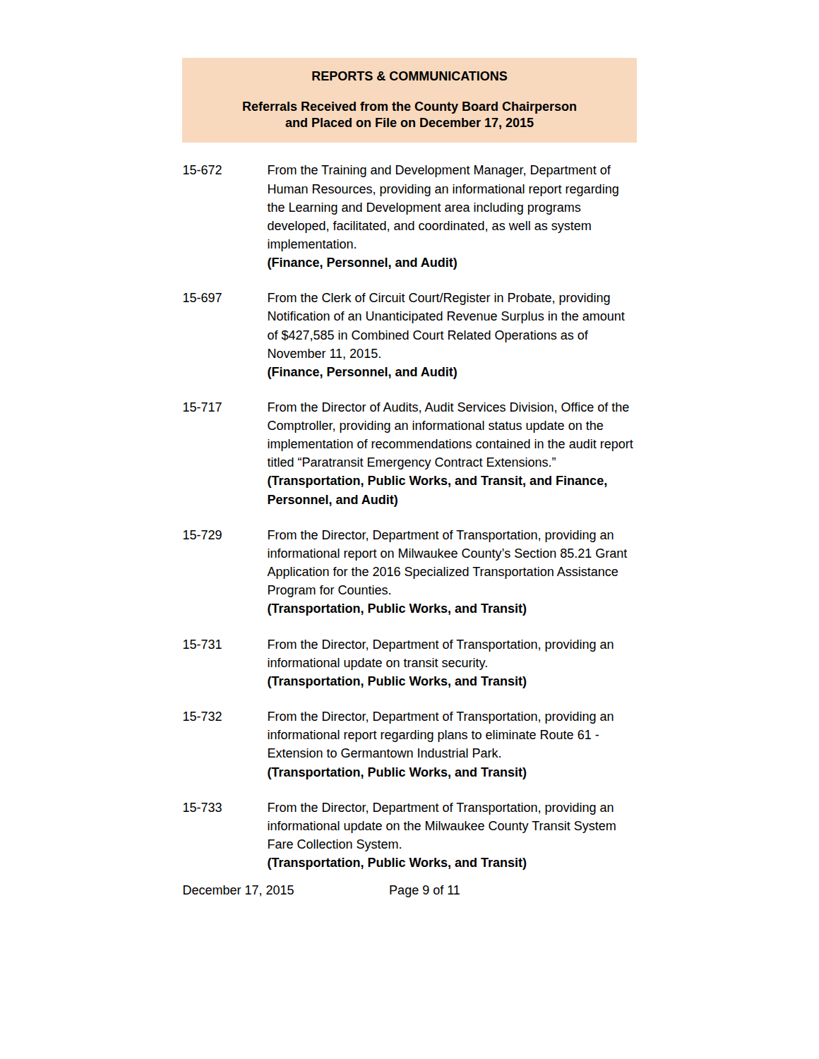REPORTS & COMMUNICATIONS
Referrals Received from the County Board Chairperson
and Placed on File on December 17, 2015
| 15-672 | From the Training and Development Manager, Department of Human Resources, providing an informational report regarding the Learning and Development area including programs developed, facilitated, and coordinated, as well as system implementation. (Finance, Personnel, and Audit) |
| 15-697 | From the Clerk of Circuit Court/Register in Probate, providing Notification of an Unanticipated Revenue Surplus in the amount of $427,585 in Combined Court Related Operations as of November 11, 2015. (Finance, Personnel, and Audit) |
| 15-717 | From the Director of Audits, Audit Services Division, Office of the Comptroller, providing an informational status update on the implementation of recommendations contained in the audit report titled “Paratransit Emergency Contract Extensions.” (Transportation, Public Works, and Transit, and Finance, Personnel, and Audit) |
| 15-729 | From the Director, Department of Transportation, providing an informational report on Milwaukee County’s Section 85.21 Grant Application for the 2016 Specialized Transportation Assistance Program for Counties. (Transportation, Public Works, and Transit) |
| 15-731 | From the Director, Department of Transportation, providing an informational update on transit security. (Transportation, Public Works, and Transit) |
| 15-732 | From the Director, Department of Transportation, providing an informational report regarding plans to eliminate Route 61 - Extension to Germantown Industrial Park. (Transportation, Public Works, and Transit) |
| 15-733 | From the Director, Department of Transportation, providing an informational update on the Milwaukee County Transit System Fare Collection System. (Transportation, Public Works, and Transit) |
December 17, 2015 Page 9 of 11